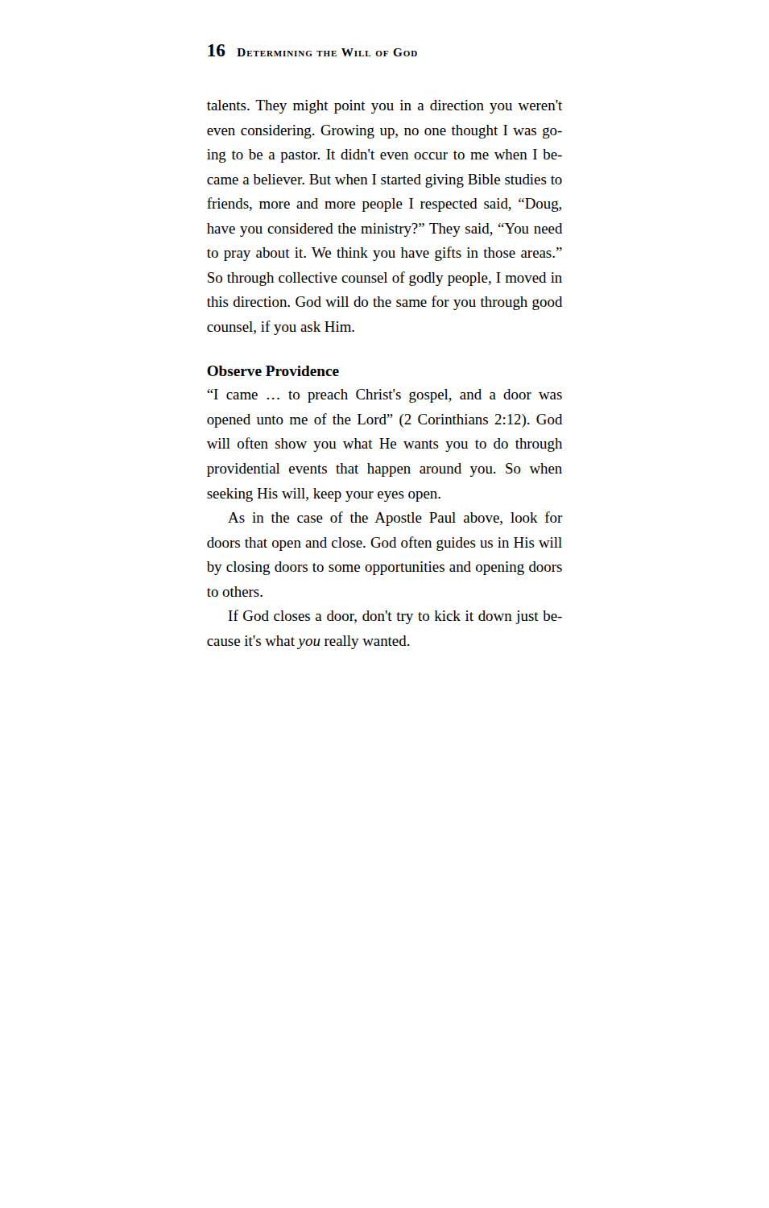16 Determining the Will of God
talents. They might point you in a direction you weren't even considering. Growing up, no one thought I was going to be a pastor. It didn't even occur to me when I became a believer. But when I started giving Bible studies to friends, more and more people I respected said, “Doug, have you considered the ministry?” They said, “You need to pray about it. We think you have gifts in those areas.” So through collective counsel of godly people, I moved in this direction. God will do the same for you through good counsel, if you ask Him.
Observe Providence
“I came … to preach Christ's gospel, and a door was opened unto me of the Lord” (2 Corinthians 2:12). God will often show you what He wants you to do through providential events that happen around you. So when seeking His will, keep your eyes open.
As in the case of the Apostle Paul above, look for doors that open and close. God often guides us in His will by closing doors to some opportunities and opening doors to others.
If God closes a door, don't try to kick it down just because it's what you really wanted.